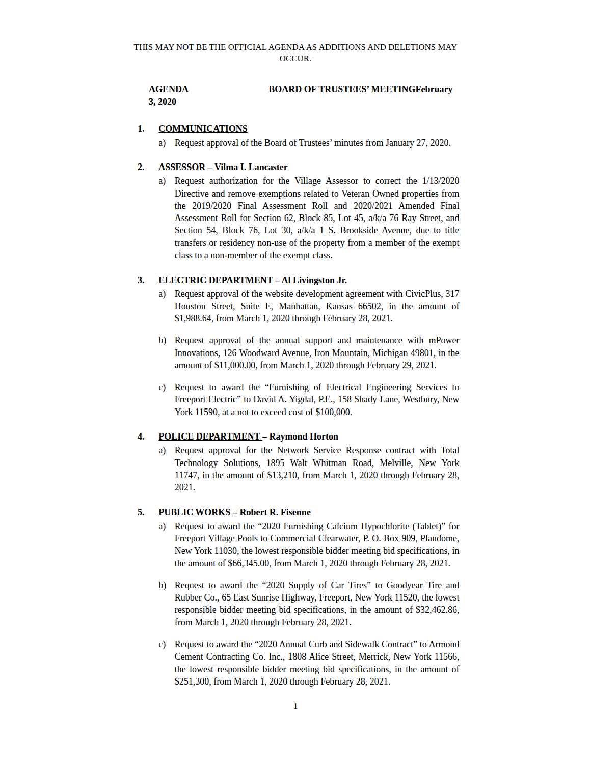THIS MAY NOT BE THE OFFICIAL AGENDA AS ADDITIONS AND DELETIONS MAY OCCUR.
AGENDA BOARD OF TRUSTEES’ MEETING February 3, 2020
COMMUNICATIONS
Request approval of the Board of Trustees’ minutes from January 27, 2020.
ASSESSOR – Vilma I. Lancaster
Request authorization for the Village Assessor to correct the 1/13/2020 Directive and remove exemptions related to Veteran Owned properties from the 2019/2020 Final Assessment Roll and 2020/2021 Amended Final Assessment Roll for Section 62, Block 85, Lot 45, a/k/a 76 Ray Street, and Section 54, Block 76, Lot 30, a/k/a 1 S. Brookside Avenue, due to title transfers or residency non-use of the property from a member of the exempt class to a non-member of the exempt class.
ELECTRIC DEPARTMENT – Al Livingston Jr.
Request approval of the website development agreement with CivicPlus, 317 Houston Street, Suite E, Manhattan, Kansas 66502, in the amount of $1,988.64, from March 1, 2020 through February 28, 2021.
Request approval of the annual support and maintenance with mPower Innovations, 126 Woodward Avenue, Iron Mountain, Michigan 49801, in the amount of $11,000.00, from March 1, 2020 through February 29, 2021.
Request to award the “Furnishing of Electrical Engineering Services to Freeport Electric” to David A. Yigdal, P.E., 158 Shady Lane, Westbury, New York 11590, at a not to exceed cost of $100,000.
POLICE DEPARTMENT – Raymond Horton
Request approval for the Network Service Response contract with Total Technology Solutions, 1895 Walt Whitman Road, Melville, New York 11747, in the amount of $13,210, from March 1, 2020 through February 28, 2021.
PUBLIC WORKS – Robert R. Fisenne
Request to award the “2020 Furnishing Calcium Hypochlorite (Tablet)” for Freeport Village Pools to Commercial Clearwater, P. O. Box 909, Plandome, New York 11030, the lowest responsible bidder meeting bid specifications, in the amount of $66,345.00, from March 1, 2020 through February 28, 2021.
Request to award the “2020 Supply of Car Tires” to Goodyear Tire and Rubber Co., 65 East Sunrise Highway, Freeport, New York 11520, the lowest responsible bidder meeting bid specifications, in the amount of $32,462.86, from March 1, 2020 through February 28, 2021.
Request to award the “2020 Annual Curb and Sidewalk Contract” to Armond Cement Contracting Co. Inc., 1808 Alice Street, Merrick, New York 11566, the lowest responsible bidder meeting bid specifications, in the amount of $251,300, from March 1, 2020 through February 28, 2021.
1